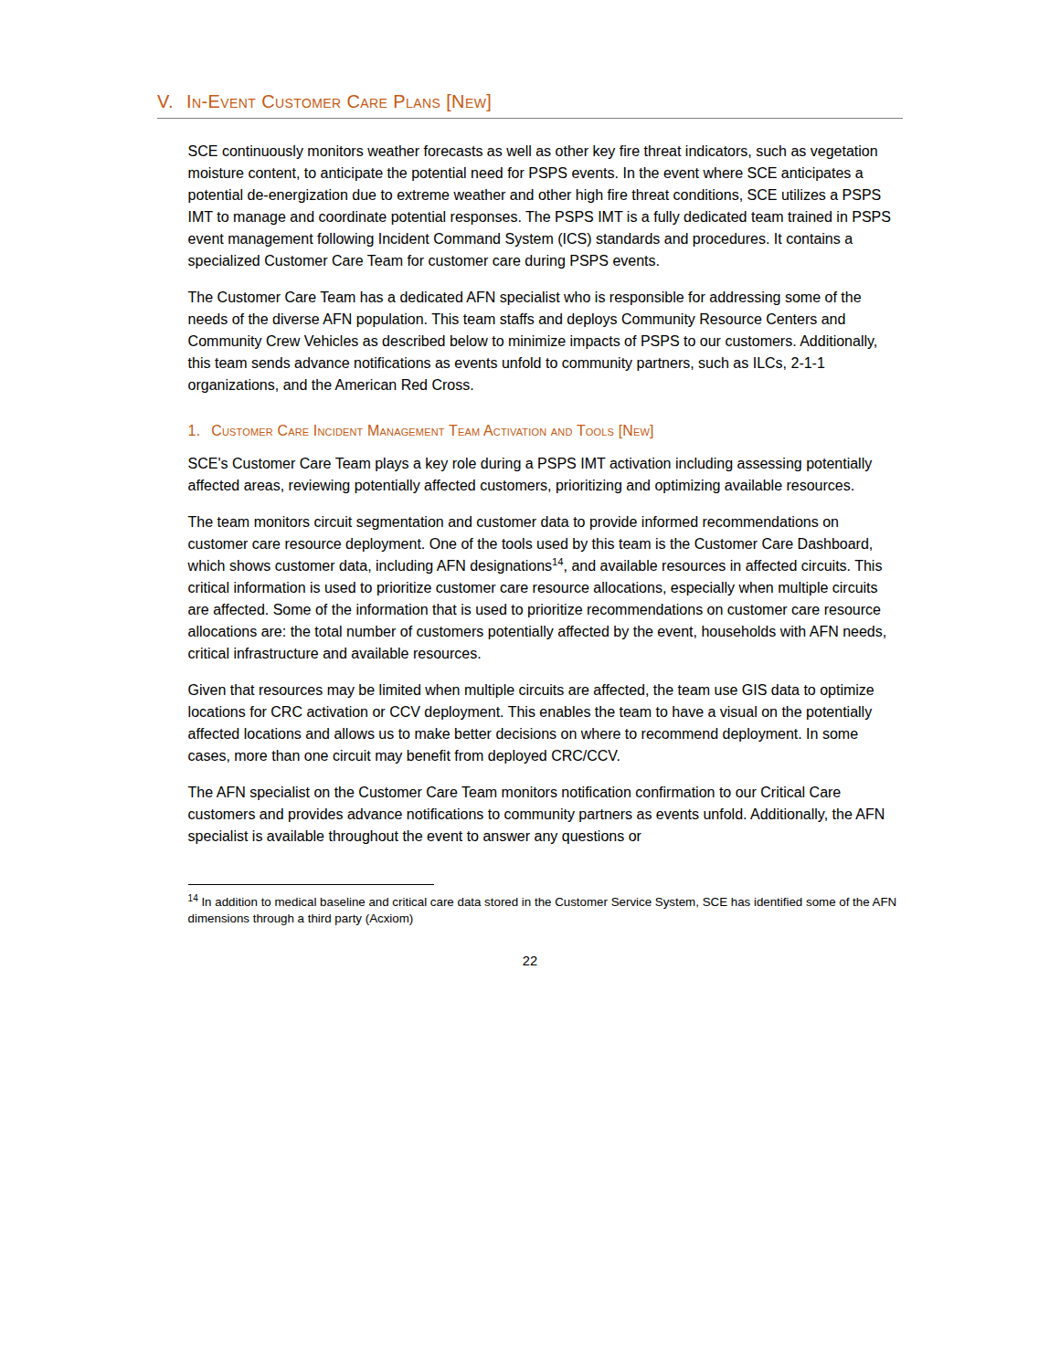V. In-Event Customer Care Plans [New]
SCE continuously monitors weather forecasts as well as other key fire threat indicators, such as vegetation moisture content, to anticipate the potential need for PSPS events. In the event where SCE anticipates a potential de-energization due to extreme weather and other high fire threat conditions, SCE utilizes a PSPS IMT to manage and coordinate potential responses. The PSPS IMT is a fully dedicated team trained in PSPS event management following Incident Command System (ICS) standards and procedures. It contains a specialized Customer Care Team for customer care during PSPS events.
The Customer Care Team has a dedicated AFN specialist who is responsible for addressing some of the needs of the diverse AFN population. This team staffs and deploys Community Resource Centers and Community Crew Vehicles as described below to minimize impacts of PSPS to our customers. Additionally, this team sends advance notifications as events unfold to community partners, such as ILCs, 2-1-1 organizations, and the American Red Cross.
1. Customer Care Incident Management Team Activation and Tools [New]
SCE's Customer Care Team plays a key role during a PSPS IMT activation including assessing potentially affected areas, reviewing potentially affected customers, prioritizing and optimizing available resources.
The team monitors circuit segmentation and customer data to provide informed recommendations on customer care resource deployment. One of the tools used by this team is the Customer Care Dashboard, which shows customer data, including AFN designations14, and available resources in affected circuits. This critical information is used to prioritize customer care resource allocations, especially when multiple circuits are affected. Some of the information that is used to prioritize recommendations on customer care resource allocations are: the total number of customers potentially affected by the event, households with AFN needs, critical infrastructure and available resources.
Given that resources may be limited when multiple circuits are affected, the team use GIS data to optimize locations for CRC activation or CCV deployment. This enables the team to have a visual on the potentially affected locations and allows us to make better decisions on where to recommend deployment. In some cases, more than one circuit may benefit from deployed CRC/CCV.
The AFN specialist on the Customer Care Team monitors notification confirmation to our Critical Care customers and provides advance notifications to community partners as events unfold. Additionally, the AFN specialist is available throughout the event to answer any questions or
14 In addition to medical baseline and critical care data stored in the Customer Service System, SCE has identified some of the AFN dimensions through a third party (Acxiom)
22